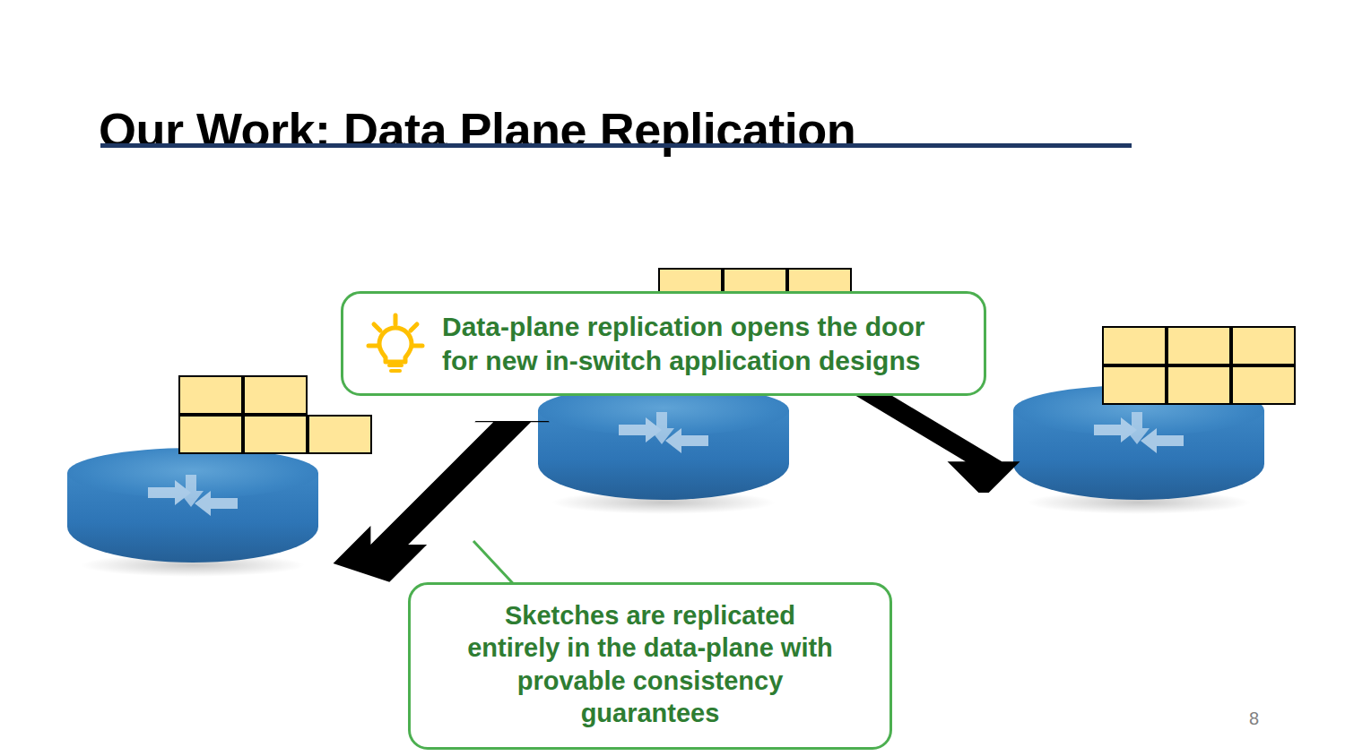Our Work: Data Plane Replication
Data-plane replication opens the door
for new in-switch application designs
Sketches are replicated
entirely in the data-plane with
provable consistency
guarantees
8